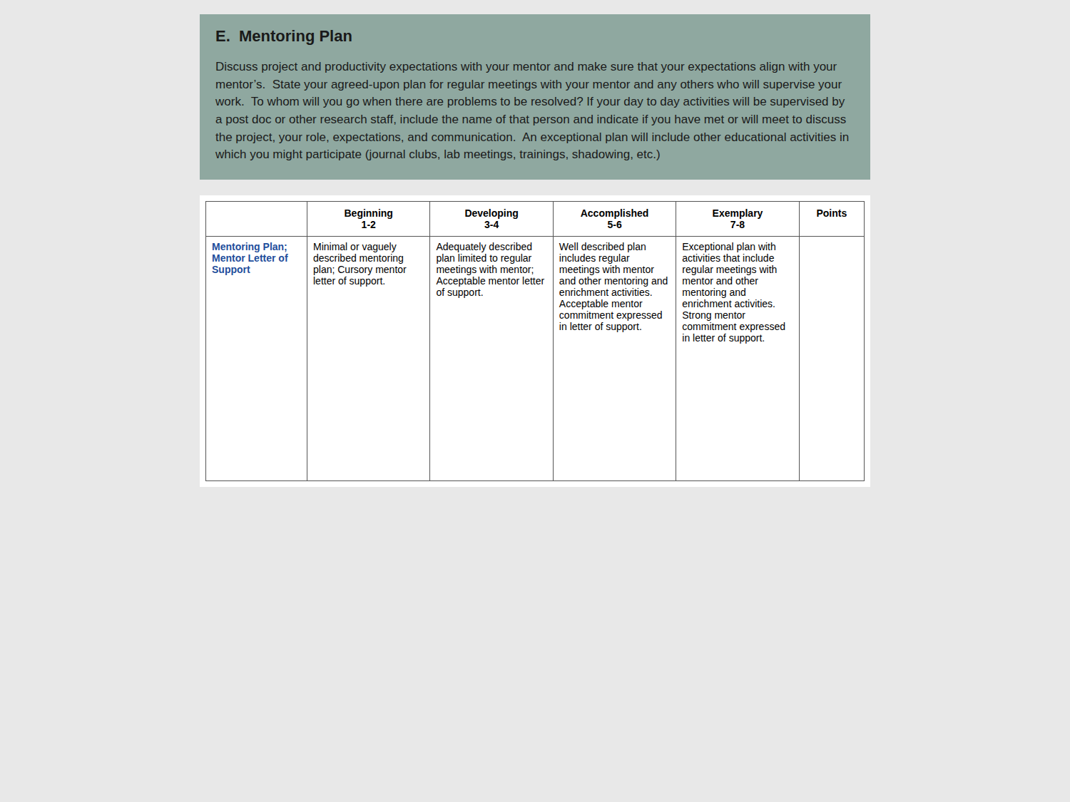E. Mentoring Plan
Discuss project and productivity expectations with your mentor and make sure that your expectations align with your mentor’s. State your agreed-upon plan for regular meetings with your mentor and any others who will supervise your work. To whom will you go when there are problems to be resolved? If your day to day activities will be supervised by a post doc or other research staff, include the name of that person and indicate if you have met or will meet to discuss the project, your role, expectations, and communication. An exceptional plan will include other educational activities in which you might participate (journal clubs, lab meetings, trainings, shadowing, etc.)
| | Beginning 1-2 | Developing 3-4 | Accomplished 5-6 | Exemplary 7-8 | Points |
| --- | --- | --- | --- | --- | --- |
| Mentoring Plan; Mentor Letter of Support | Minimal or vaguely described mentoring plan; Cursory mentor letter of support. | Adequately described plan limited to regular meetings with mentor; Acceptable mentor letter of support. | Well described plan includes regular meetings with mentor and other mentoring and enrichment activities. Acceptable mentor commitment expressed in letter of support. | Exceptional plan with activities that include regular meetings with mentor and other mentoring and enrichment activities. Strong mentor commitment expressed in letter of support. | |